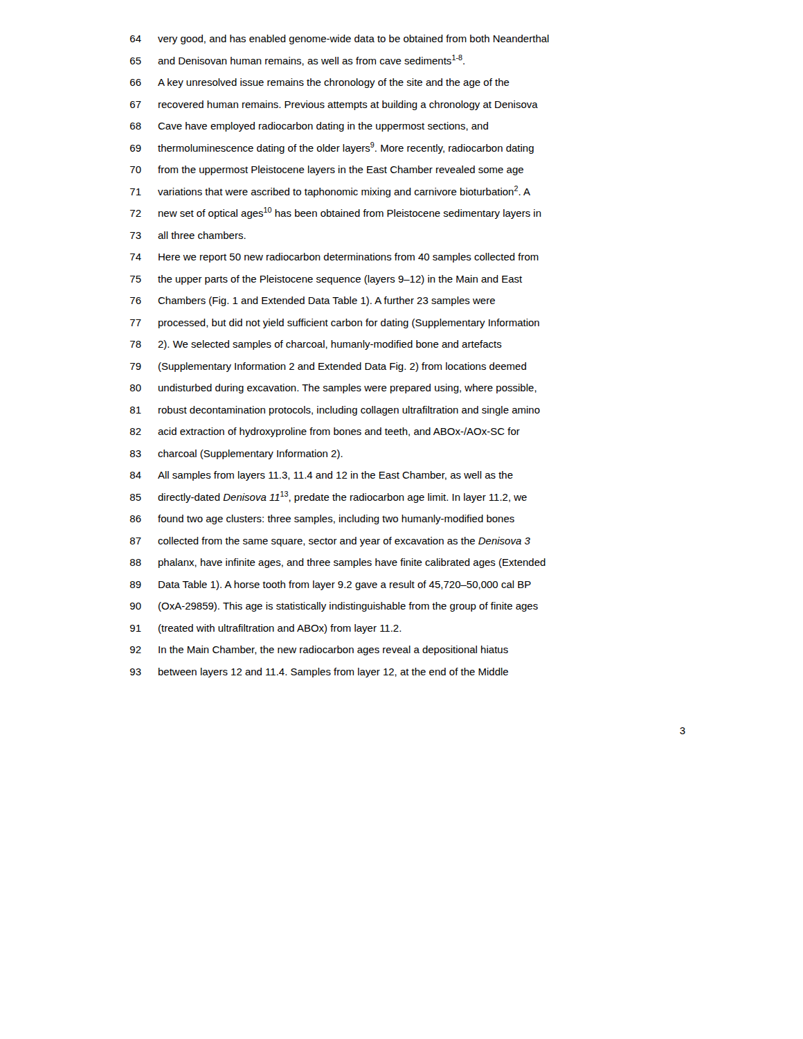very good, and has enabled genome-wide data to be obtained from both Neanderthal
and Denisovan human remains, as well as from cave sediments1-8.
A key unresolved issue remains the chronology of the site and the age of the
recovered human remains. Previous attempts at building a chronology at Denisova
Cave have employed radiocarbon dating in the uppermost sections, and
thermoluminescence dating of the older layers9. More recently, radiocarbon dating
from the uppermost Pleistocene layers in the East Chamber revealed some age
variations that were ascribed to taphonomic mixing and carnivore bioturbation2. A
new set of optical ages10 has been obtained from Pleistocene sedimentary layers in
all three chambers.
Here we report 50 new radiocarbon determinations from 40 samples collected from
the upper parts of the Pleistocene sequence (layers 9–12) in the Main and East
Chambers (Fig. 1 and Extended Data Table 1). A further 23 samples were
processed, but did not yield sufficient carbon for dating (Supplementary Information
2). We selected samples of charcoal, humanly-modified bone and artefacts
(Supplementary Information 2 and Extended Data Fig. 2) from locations deemed
undisturbed during excavation. The samples were prepared using, where possible,
robust decontamination protocols, including collagen ultrafiltration and single amino
acid extraction of hydroxyproline from bones and teeth, and ABOx-/AOx-SC for
charcoal (Supplementary Information 2).
All samples from layers 11.3, 11.4 and 12 in the East Chamber, as well as the
directly-dated Denisova 1113, predate the radiocarbon age limit. In layer 11.2, we
found two age clusters: three samples, including two humanly-modified bones
collected from the same square, sector and year of excavation as the Denisova 3
phalanx, have infinite ages, and three samples have finite calibrated ages (Extended
Data Table 1). A horse tooth from layer 9.2 gave a result of 45,720–50,000 cal BP
(OxA-29859). This age is statistically indistinguishable from the group of finite ages
(treated with ultrafiltration and ABOx) from layer 11.2.
In the Main Chamber, the new radiocarbon ages reveal a depositional hiatus
between layers 12 and 11.4. Samples from layer 12, at the end of the Middle
3